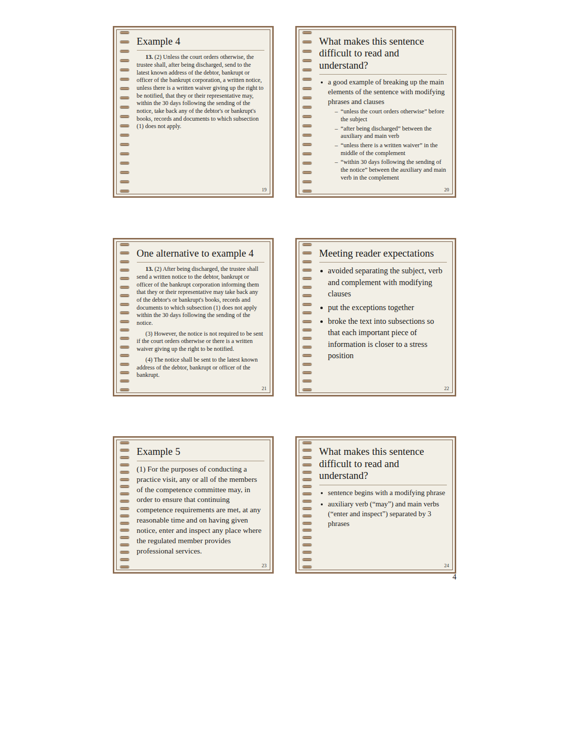Example 4
13. (2) Unless the court orders otherwise, the trustee shall, after being discharged, send to the latest known address of the debtor, bankrupt or officer of the bankrupt corporation, a written notice, unless there is a written waiver giving up the right to be notified, that they or their representative may, within the 30 days following the sending of the notice, take back any of the debtor's or bankrupt's books, records and documents to which subsection (1) does not apply.
19
What makes this sentence difficult to read and understand?
a good example of breaking up the main elements of the sentence with modifying phrases and clauses
“unless the court orders otherwise” before the subject
“after being discharged” between the auxiliary and main verb
“unless there is a written waiver” in the middle of the complement
“within 30 days following the sending of the notice” between the auxiliary and main verb in the complement
20
One alternative to example 4
13. (2) After being discharged, the trustee shall send a written notice to the debtor, bankrupt or officer of the bankrupt corporation informing them that they or their representative may take back any of the debtor's or bankrupt's books, records and documents to which subsection (1) does not apply within the 30 days following the sending of the notice.
(3) However, the notice is not required to be sent if the court orders otherwise or there is a written waiver giving up the right to be notified.
(4) The notice shall be sent to the latest known address of the debtor, bankrupt or officer of the bankrupt.
21
Meeting reader expectations
avoided separating the subject, verb and complement with modifying clauses
put the exceptions together
broke the text into subsections so that each important piece of information is closer to a stress position
22
Example 5
(1) For the purposes of conducting a practice visit, any or all of the members of the competence committee may, in order to ensure that continuing competence requirements are met, at any reasonable time and on having given notice, enter and inspect any place where the regulated member provides professional services.
23
What makes this sentence difficult to read and understand?
sentence begins with a modifying phrase
auxiliary verb (“may”) and main verbs (“enter and inspect”) separated by 3 phrases
24
4